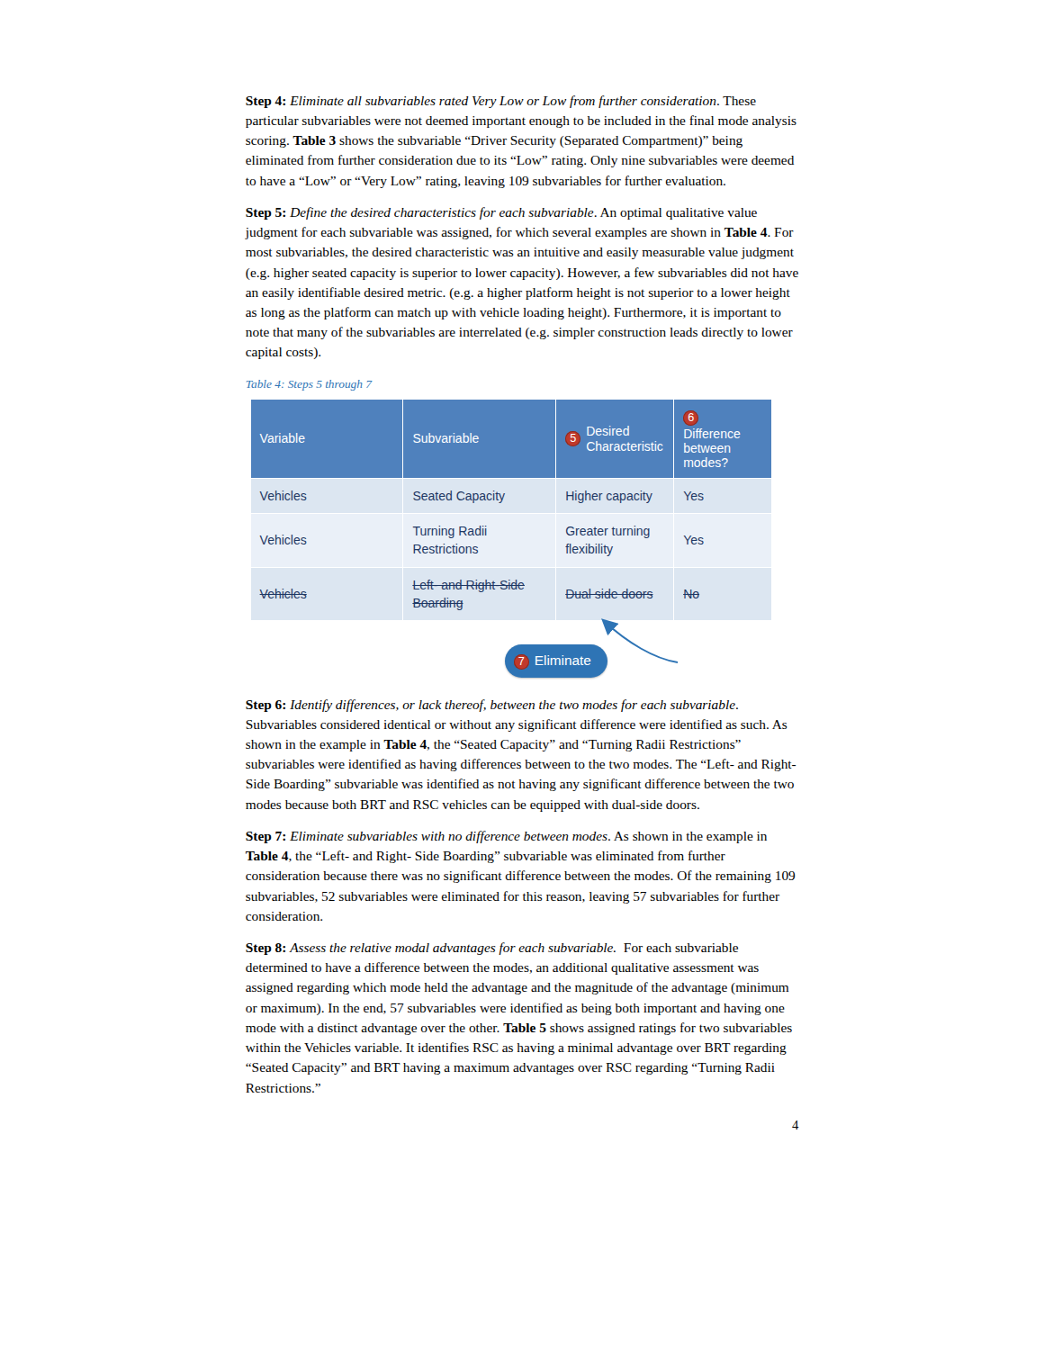Step 4: Eliminate all subvariables rated Very Low or Low from further consideration. These particular subvariables were not deemed important enough to be included in the final mode analysis scoring. Table 3 shows the subvariable “Driver Security (Separated Compartment)” being eliminated from further consideration due to its “Low” rating. Only nine subvariables were deemed to have a “Low” or “Very Low” rating, leaving 109 subvariables for further evaluation.
Step 5: Define the desired characteristics for each subvariable. An optimal qualitative value judgment for each subvariable was assigned, for which several examples are shown in Table 4. For most subvariables, the desired characteristic was an intuitive and easily measurable value judgment (e.g. higher seated capacity is superior to lower capacity). However, a few subvariables did not have an easily identifiable desired metric. (e.g. a higher platform height is not superior to a lower height as long as the platform can match up with vehicle loading height). Furthermore, it is important to note that many of the subvariables are interrelated (e.g. simpler construction leads directly to lower capital costs).
Table 4: Steps 5 through 7
| Variable | Subvariable | 5 Desired Characteristic | 6 Difference between modes? |
| --- | --- | --- | --- |
| Vehicles | Seated Capacity | Higher capacity | Yes |
| Vehicles | Turning Radii Restrictions | Greater turning flexibility | Yes |
| Vehicles | Left- and Right-Side Boarding | Dual side doors | No |
7 Eliminate
Step 6: Identify differences, or lack thereof, between the two modes for each subvariable. Subvariables considered identical or without any significant difference were identified as such. As shown in the example in Table 4, the “Seated Capacity” and “Turning Radii Restrictions” subvariables were identified as having differences between to the two modes. The “Left- and Right- Side Boarding” subvariable was identified as not having any significant difference between the two modes because both BRT and RSC vehicles can be equipped with dual-side doors.
Step 7: Eliminate subvariables with no difference between modes. As shown in the example in Table 4, the “Left- and Right- Side Boarding” subvariable was eliminated from further consideration because there was no significant difference between the modes. Of the remaining 109 subvariables, 52 subvariables were eliminated for this reason, leaving 57 subvariables for further consideration.
Step 8: Assess the relative modal advantages for each subvariable. For each subvariable determined to have a difference between the modes, an additional qualitative assessment was assigned regarding which mode held the advantage and the magnitude of the advantage (minimum or maximum). In the end, 57 subvariables were identified as being both important and having one mode with a distinct advantage over the other. Table 5 shows assigned ratings for two subvariables within the Vehicles variable. It identifies RSC as having a minimal advantage over BRT regarding “Seated Capacity” and BRT having a maximum advantages over RSC regarding “Turning Radii Restrictions.”
4